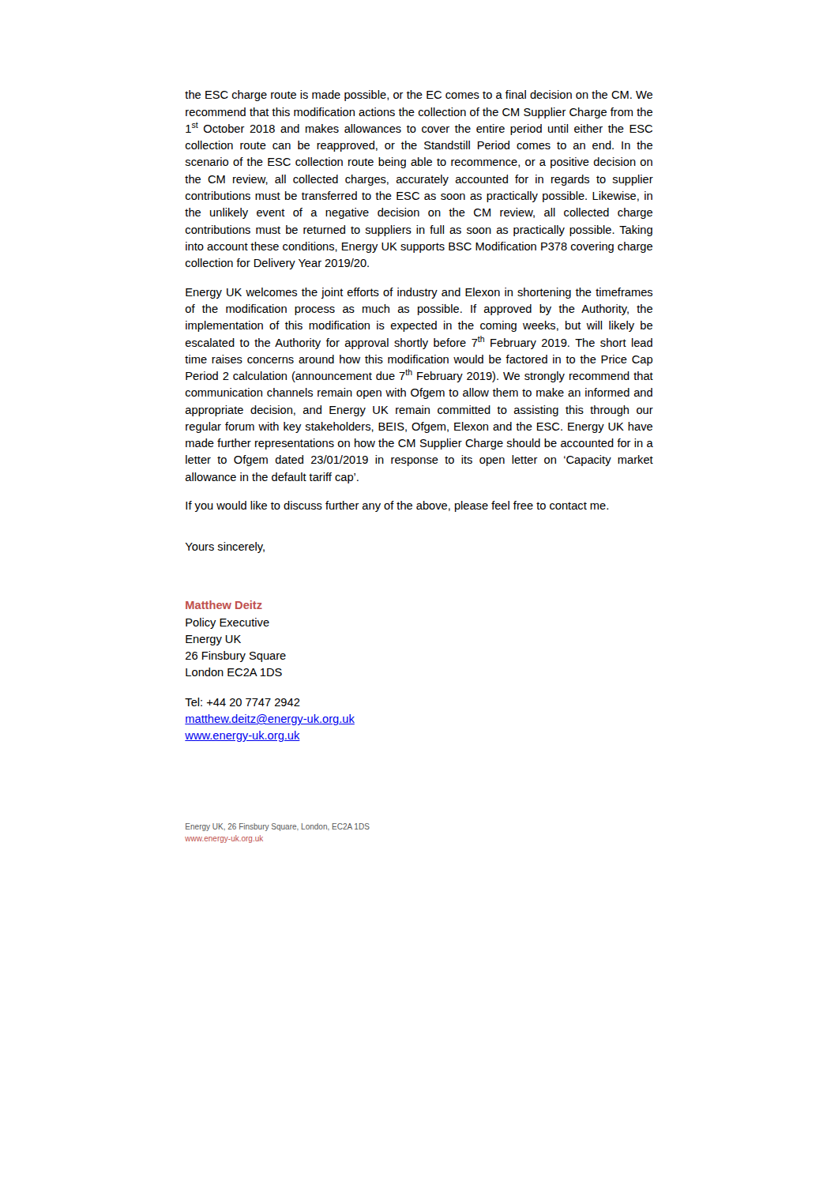the ESC charge route is made possible, or the EC comes to a final decision on the CM. We recommend that this modification actions the collection of the CM Supplier Charge from the 1st October 2018 and makes allowances to cover the entire period until either the ESC collection route can be reapproved, or the Standstill Period comes to an end. In the scenario of the ESC collection route being able to recommence, or a positive decision on the CM review, all collected charges, accurately accounted for in regards to supplier contributions must be transferred to the ESC as soon as practically possible. Likewise, in the unlikely event of a negative decision on the CM review, all collected charge contributions must be returned to suppliers in full as soon as practically possible. Taking into account these conditions, Energy UK supports BSC Modification P378 covering charge collection for Delivery Year 2019/20.
Energy UK welcomes the joint efforts of industry and Elexon in shortening the timeframes of the modification process as much as possible. If approved by the Authority, the implementation of this modification is expected in the coming weeks, but will likely be escalated to the Authority for approval shortly before 7th February 2019. The short lead time raises concerns around how this modification would be factored in to the Price Cap Period 2 calculation (announcement due 7th February 2019). We strongly recommend that communication channels remain open with Ofgem to allow them to make an informed and appropriate decision, and Energy UK remain committed to assisting this through our regular forum with key stakeholders, BEIS, Ofgem, Elexon and the ESC. Energy UK have made further representations on how the CM Supplier Charge should be accounted for in a letter to Ofgem dated 23/01/2019 in response to its open letter on ‘Capacity market allowance in the default tariff cap’.
If you would like to discuss further any of the above, please feel free to contact me.
Yours sincerely,
Matthew Deitz
Policy Executive
Energy UK
26 Finsbury Square
London EC2A 1DS
Tel: +44 20 7747 2942
matthew.deitz@energy-uk.org.uk
www.energy-uk.org.uk
Energy UK, 26 Finsbury Square, London, EC2A 1DS
www.energy-uk.org.uk